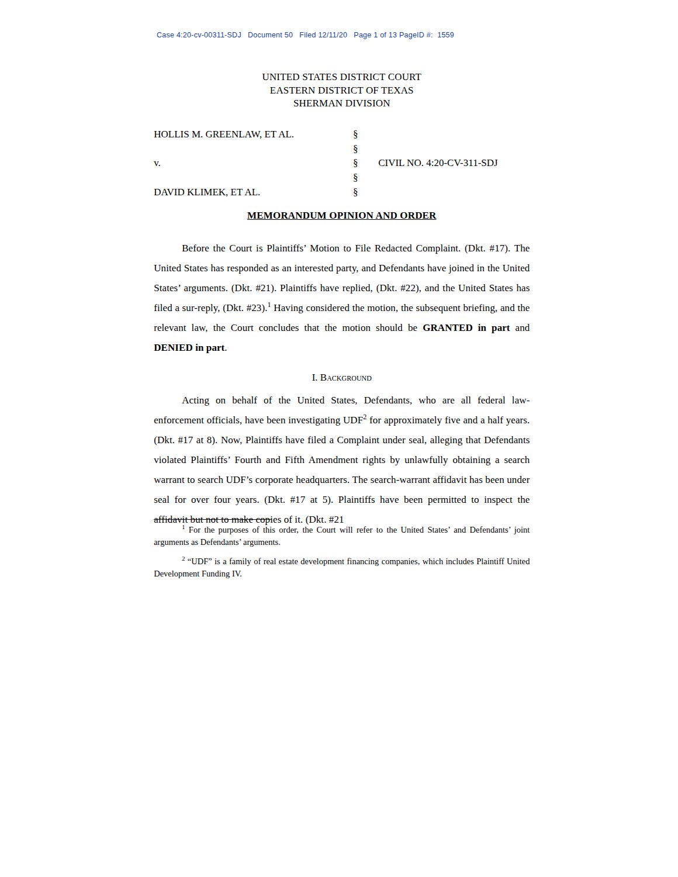Case 4:20-cv-00311-SDJ Document 50 Filed 12/11/20 Page 1 of 13 PageID #: 1559
UNITED STATES DISTRICT COURT
EASTERN DISTRICT OF TEXAS
SHERMAN DIVISION
| HOLLIS M. GREENLAW, ET AL. | § | |
| | § | |
| v. | § | CIVIL NO. 4:20-CV-311-SDJ |
| | § | |
| DAVID KLIMEK, ET AL. | § | |
MEMORANDUM OPINION AND ORDER
Before the Court is Plaintiffs’ Motion to File Redacted Complaint. (Dkt. #17). The United States has responded as an interested party, and Defendants have joined in the United States’ arguments. (Dkt. #21). Plaintiffs have replied, (Dkt. #22), and the United States has filed a sur-reply, (Dkt. #23).1 Having considered the motion, the subsequent briefing, and the relevant law, the Court concludes that the motion should be GRANTED in part and DENIED in part.
I. Background
Acting on behalf of the United States, Defendants, who are all federal law-enforcement officials, have been investigating UDF2 for approximately five and a half years. (Dkt. #17 at 8). Now, Plaintiffs have filed a Complaint under seal, alleging that Defendants violated Plaintiffs’ Fourth and Fifth Amendment rights by unlawfully obtaining a search warrant to search UDF’s corporate headquarters. The search-warrant affidavit has been under seal for over four years. (Dkt. #17 at 5). Plaintiffs have been permitted to inspect the affidavit but not to make copies of it. (Dkt. #21
1 For the purposes of this order, the Court will refer to the United States’ and Defendants’ joint arguments as Defendants’ arguments.
2 “UDF” is a family of real estate development financing companies, which includes Plaintiff United Development Funding IV.